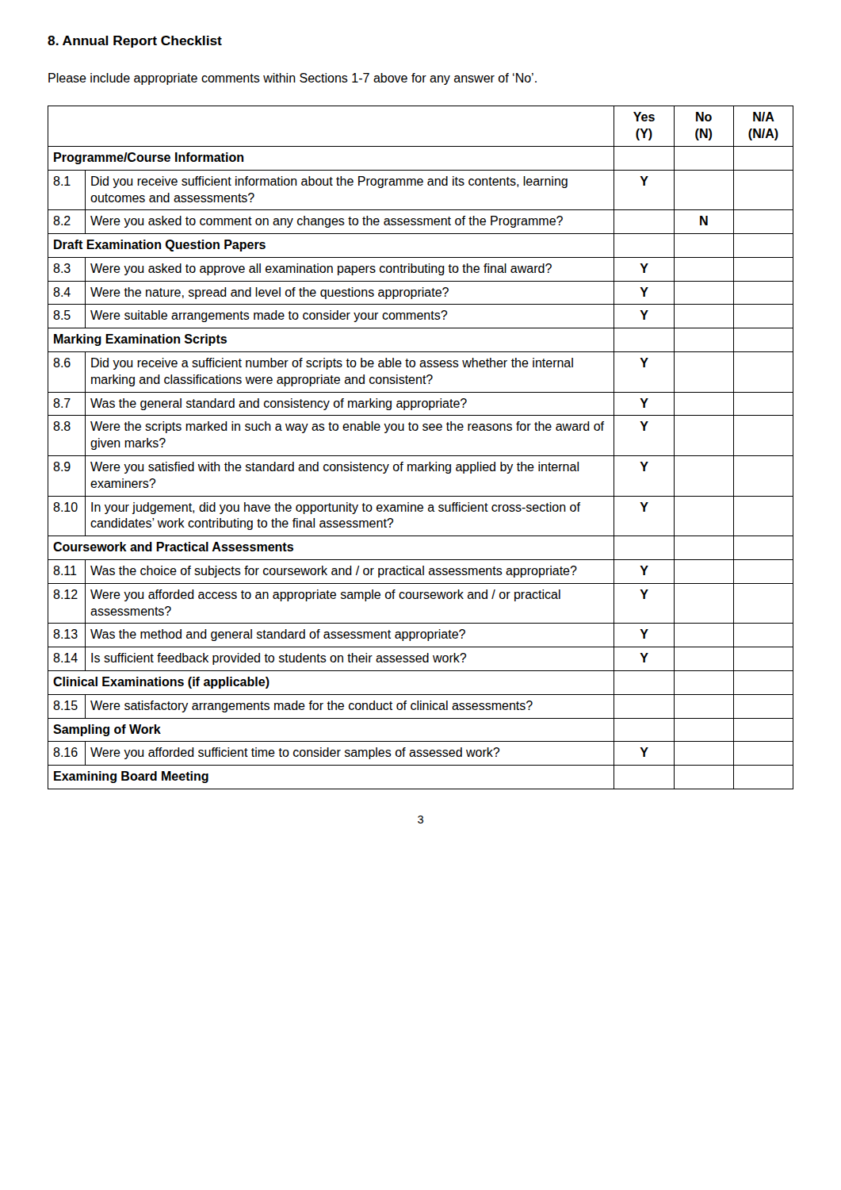8. Annual Report Checklist
Please include appropriate comments within Sections 1-7 above for any answer of ‘No’.
| | Yes (Y) | No (N) | N/A (N/A) |
| --- | --- | --- | --- |
| Programme/Course Information | | | |
| 8.1 | Did you receive sufficient information about the Programme and its contents, learning outcomes and assessments? | Y | | |
| 8.2 | Were you asked to comment on any changes to the assessment of the Programme? | | N | |
| Draft Examination Question Papers | | | |
| 8.3 | Were you asked to approve all examination papers contributing to the final award? | Y | | |
| 8.4 | Were the nature, spread and level of the questions appropriate? | Y | | |
| 8.5 | Were suitable arrangements made to consider your comments? | Y | | |
| Marking Examination Scripts | | | |
| 8.6 | Did you receive a sufficient number of scripts to be able to assess whether the internal marking and classifications were appropriate and consistent? | Y | | |
| 8.7 | Was the general standard and consistency of marking appropriate? | Y | | |
| 8.8 | Were the scripts marked in such a way as to enable you to see the reasons for the award of given marks? | Y | | |
| 8.9 | Were you satisfied with the standard and consistency of marking applied by the internal examiners? | Y | | |
| 8.10 | In your judgement, did you have the opportunity to examine a sufficient cross-section of candidates’ work contributing to the final assessment? | Y | | |
| Coursework and Practical Assessments | | | |
| 8.11 | Was the choice of subjects for coursework and / or practical assessments appropriate? | Y | | |
| 8.12 | Were you afforded access to an appropriate sample of coursework and / or practical assessments? | Y | | |
| 8.13 | Was the method and general standard of assessment appropriate? | Y | | |
| 8.14 | Is sufficient feedback provided to students on their assessed work? | Y | | |
| Clinical Examinations (if applicable) | | | |
| 8.15 | Were satisfactory arrangements made for the conduct of clinical assessments? | | | |
| Sampling of Work | | | |
| 8.16 | Were you afforded sufficient time to consider samples of assessed work? | Y | | |
| Examining Board Meeting | | | |
3